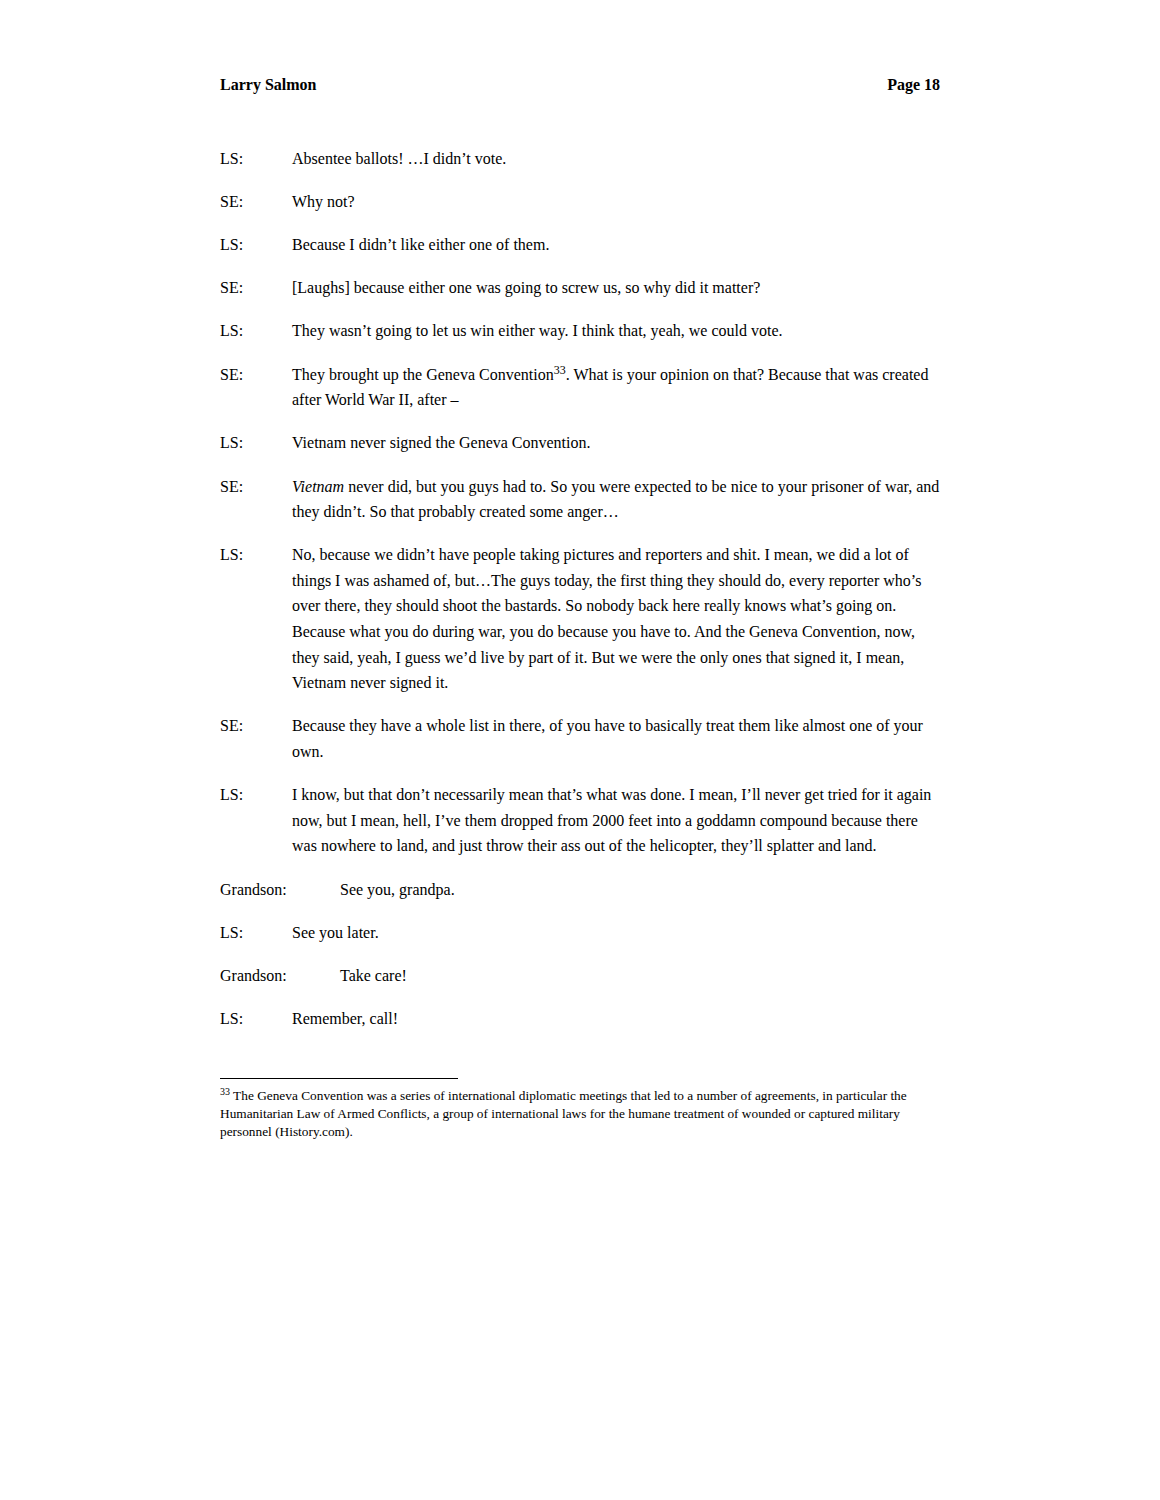Larry Salmon Page 18
LS: Absentee ballots! …I didn’t vote.
SE: Why not?
LS: Because I didn’t like either one of them.
SE: [Laughs] because either one was going to screw us, so why did it matter?
LS: They wasn’t going to let us win either way. I think that, yeah, we could vote.
SE: They brought up the Geneva Convention33. What is your opinion on that? Because that was created after World War II, after –
LS: Vietnam never signed the Geneva Convention.
SE: Vietnam never did, but you guys had to. So you were expected to be nice to your prisoner of war, and they didn’t. So that probably created some anger…
LS: No, because we didn’t have people taking pictures and reporters and shit. I mean, we did a lot of things I was ashamed of, but…The guys today, the first thing they should do, every reporter who’s over there, they should shoot the bastards. So nobody back here really knows what’s going on. Because what you do during war, you do because you have to. And the Geneva Convention, now, they said, yeah, I guess we’d live by part of it. But we were the only ones that signed it, I mean, Vietnam never signed it.
SE: Because they have a whole list in there, of you have to basically treat them like almost one of your own.
LS: I know, but that don’t necessarily mean that’s what was done. I mean, I’ll never get tried for it again now, but I mean, hell, I’ve them dropped from 2000 feet into a goddamn compound because there was nowhere to land, and just throw their ass out of the helicopter, they’ll splatter and land.
Grandson: See you, grandpa.
LS: See you later.
Grandson: Take care!
LS: Remember, call!
33 The Geneva Convention was a series of international diplomatic meetings that led to a number of agreements, in particular the Humanitarian Law of Armed Conflicts, a group of international laws for the humane treatment of wounded or captured military personnel (History.com).